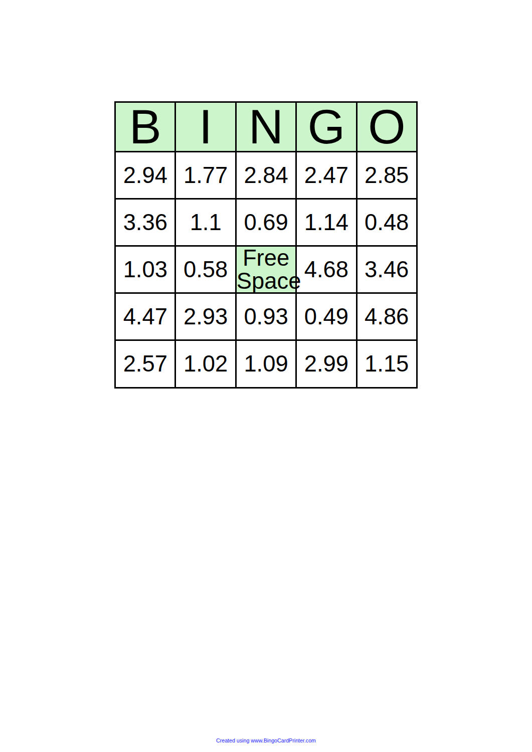| B | I | N | G | O |
| --- | --- | --- | --- | --- |
| 2.94 | 1.77 | 2.84 | 2.47 | 2.85 |
| 3.36 | 1.1 | 0.69 | 1.14 | 0.48 |
| 1.03 | 0.58 | Free Space | 4.68 | 3.46 |
| 4.47 | 2.93 | 0.93 | 0.49 | 4.86 |
| 2.57 | 1.02 | 1.09 | 2.99 | 1.15 |
Created using www.BingoCardPrinter.com